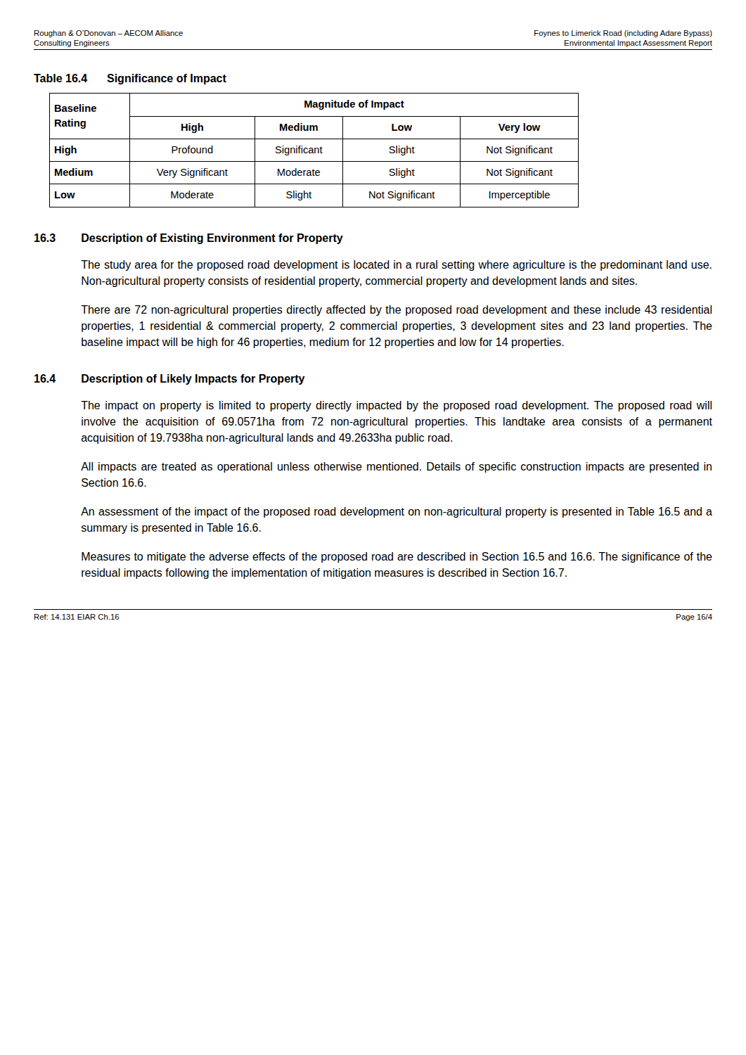Roughan & O’Donovan – AECOM Alliance
Consulting Engineers
Foynes to Limerick Road (including Adare Bypass)
Environmental Impact Assessment Report
Table 16.4 Significance of Impact
| Baseline Rating | Magnitude of Impact |
| --- | --- |
| High | Medium | Low | Very low |
| High | Profound | Significant | Slight | Not Significant |
| Medium | Very Significant | Moderate | Slight | Not Significant |
| Low | Moderate | Slight | Not Significant | Imperceptible |
16.3 Description of Existing Environment for Property
The study area for the proposed road development is located in a rural setting where agriculture is the predominant land use. Non-agricultural property consists of residential property, commercial property and development lands and sites.
There are 72 non-agricultural properties directly affected by the proposed road development and these include 43 residential properties, 1 residential & commercial property, 2 commercial properties, 3 development sites and 23 land properties. The baseline impact will be high for 46 properties, medium for 12 properties and low for 14 properties.
16.4 Description of Likely Impacts for Property
The impact on property is limited to property directly impacted by the proposed road development. The proposed road will involve the acquisition of 69.0571ha from 72 non-agricultural properties. This landtake area consists of a permanent acquisition of 19.7938ha non-agricultural lands and 49.2633ha public road.
All impacts are treated as operational unless otherwise mentioned. Details of specific construction impacts are presented in Section 16.6.
An assessment of the impact of the proposed road development on non-agricultural property is presented in Table 16.5 and a summary is presented in Table 16.6.
Measures to mitigate the adverse effects of the proposed road are described in Section 16.5 and 16.6. The significance of the residual impacts following the implementation of mitigation measures is described in Section 16.7.
Ref: 14.131 EIAR Ch.16
Page 16/4